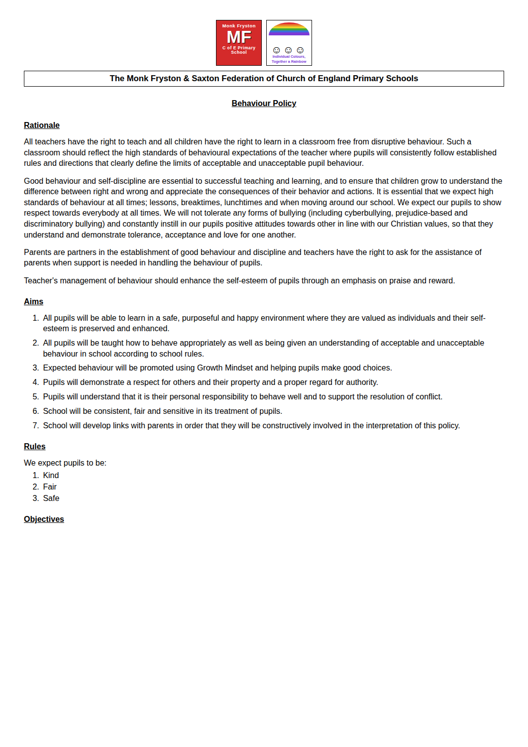Monk Fryston
MF
C of E Primary School
☺☺☺
Individual Colours, Together a Rainbow
The Monk Fryston & Saxton Federation of Church of England Primary Schools
Behaviour Policy
Rationale
All teachers have the right to teach and all children have the right to learn in a classroom free from disruptive behaviour. Such a classroom should reflect the high standards of behavioural expectations of the teacher where pupils will consistently follow established rules and directions that clearly define the limits of acceptable and unacceptable pupil behaviour.
Good behaviour and self-discipline are essential to successful teaching and learning, and to ensure that children grow to understand the difference between right and wrong and appreciate the consequences of their behavior and actions. It is essential that we expect high standards of behaviour at all times; lessons, breaktimes, lunchtimes and when moving around our school. We expect our pupils to show respect towards everybody at all times. We will not tolerate any forms of bullying (including cyberbullying, prejudice-based and discriminatory bullying) and constantly instill in our pupils positive attitudes towards other in line with our Christian values, so that they understand and demonstrate tolerance, acceptance and love for one another.
Parents are partners in the establishment of good behaviour and discipline and teachers have the right to ask for the assistance of parents when support is needed in handling the behaviour of pupils.
Teacher's management of behaviour should enhance the self-esteem of pupils through an emphasis on praise and reward.
Aims
All pupils will be able to learn in a safe, purposeful and happy environment where they are valued as individuals and their self-esteem is preserved and enhanced.
All pupils will be taught how to behave appropriately as well as being given an understanding of acceptable and unacceptable behaviour in school according to school rules.
Expected behaviour will be promoted using Growth Mindset and helping pupils make good choices.
Pupils will demonstrate a respect for others and their property and a proper regard for authority.
Pupils will understand that it is their personal responsibility to behave well and to support the resolution of conflict.
School will be consistent, fair and sensitive in its treatment of pupils.
School will develop links with parents in order that they will be constructively involved in the interpretation of this policy.
Rules
We expect pupils to be:
Kind
Fair
Safe
Objectives